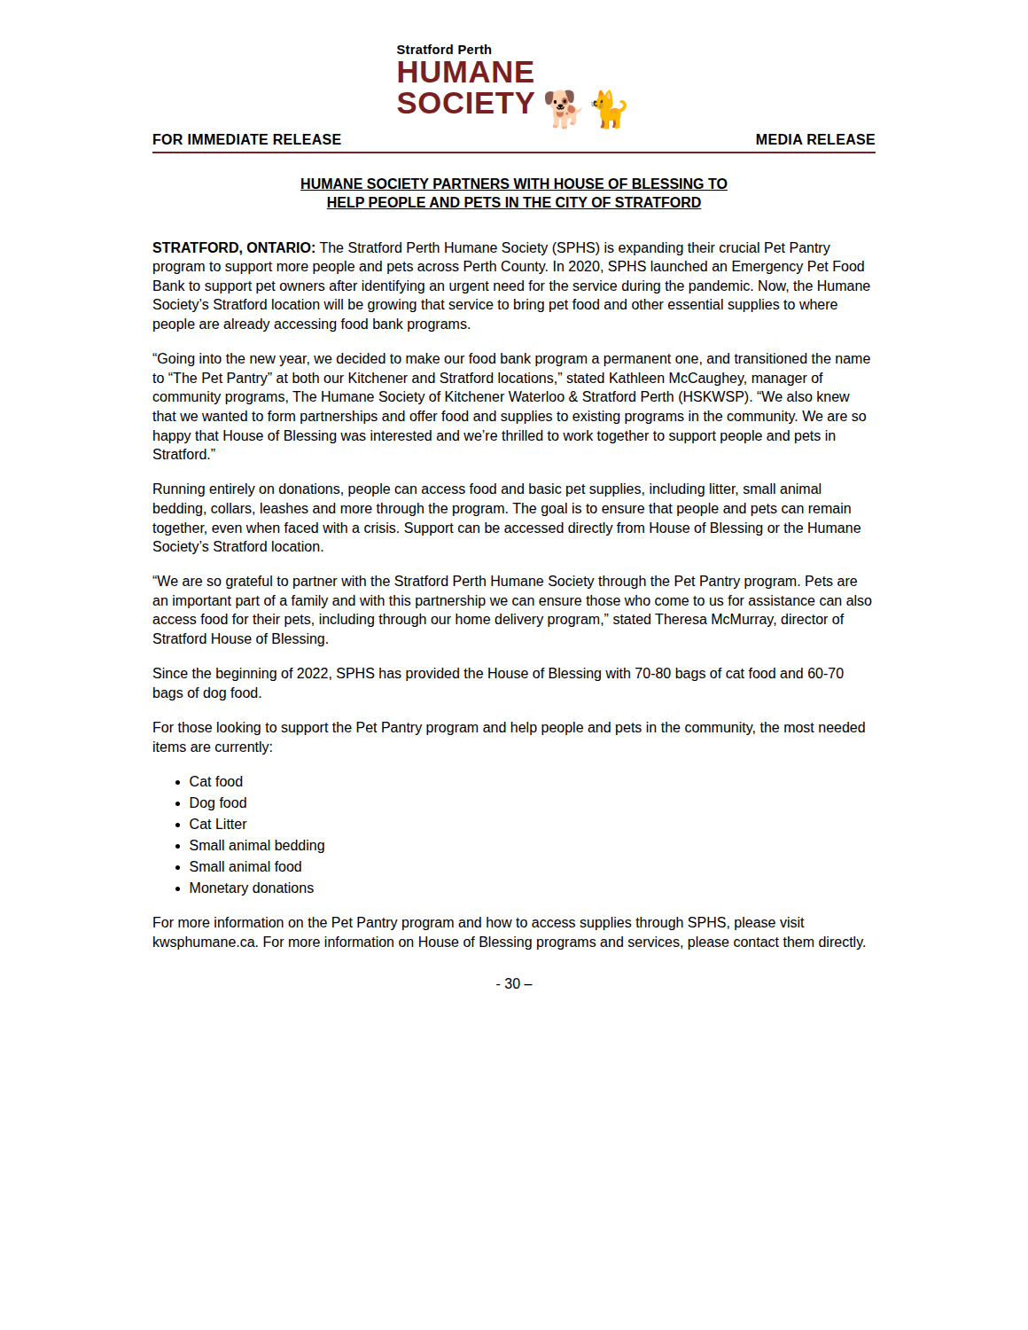Stratford Perth
HUMANE
SOCIETY 🐕🐈
FOR IMMEDIATE RELEASE MEDIA RELEASE
HUMANE SOCIETY PARTNERS WITH HOUSE OF BLESSING TO
HELP PEOPLE AND PETS IN THE CITY OF STRATFORD
STRATFORD, ONTARIO: The Stratford Perth Humane Society (SPHS) is expanding their crucial Pet Pantry program to support more people and pets across Perth County. In 2020, SPHS launched an Emergency Pet Food Bank to support pet owners after identifying an urgent need for the service during the pandemic. Now, the Humane Society’s Stratford location will be growing that service to bring pet food and other essential supplies to where people are already accessing food bank programs.
“Going into the new year, we decided to make our food bank program a permanent one, and transitioned the name to “The Pet Pantry” at both our Kitchener and Stratford locations,” stated Kathleen McCaughey, manager of community programs, The Humane Society of Kitchener Waterloo & Stratford Perth (HSKWSP). “We also knew that we wanted to form partnerships and offer food and supplies to existing programs in the community. We are so happy that House of Blessing was interested and we’re thrilled to work together to support people and pets in Stratford.”
Running entirely on donations, people can access food and basic pet supplies, including litter, small animal bedding, collars, leashes and more through the program. The goal is to ensure that people and pets can remain together, even when faced with a crisis. Support can be accessed directly from House of Blessing or the Humane Society’s Stratford location.
“We are so grateful to partner with the Stratford Perth Humane Society through the Pet Pantry program. Pets are an important part of a family and with this partnership we can ensure those who come to us for assistance can also access food for their pets, including through our home delivery program,” stated Theresa McMurray, director of Stratford House of Blessing.
Since the beginning of 2022, SPHS has provided the House of Blessing with 70-80 bags of cat food and 60-70 bags of dog food.
For those looking to support the Pet Pantry program and help people and pets in the community, the most needed items are currently:
Cat food
Dog food
Cat Litter
Small animal bedding
Small animal food
Monetary donations
For more information on the Pet Pantry program and how to access supplies through SPHS, please visit kwsphumane.ca. For more information on House of Blessing programs and services, please contact them directly.
- 30 –